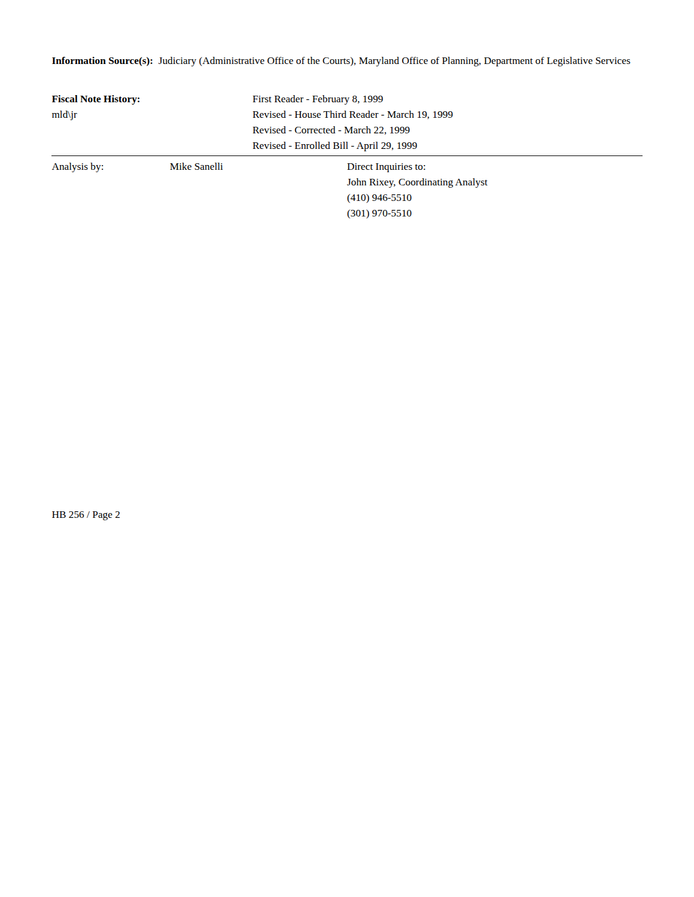Information Source(s): Judiciary (Administrative Office of the Courts), Maryland Office of Planning, Department of Legislative Services
Fiscal Note History:
First Reader - February 8, 1999
mld\jr
Revised - House Third Reader - March 19, 1999
Revised - Corrected - March 22, 1999
Revised - Enrolled Bill - April 29, 1999
Analysis by:
Mike Sanelli
Direct Inquiries to:
John Rixey, Coordinating Analyst
(410) 946-5510
(301) 970-5510
HB 256 / Page 2